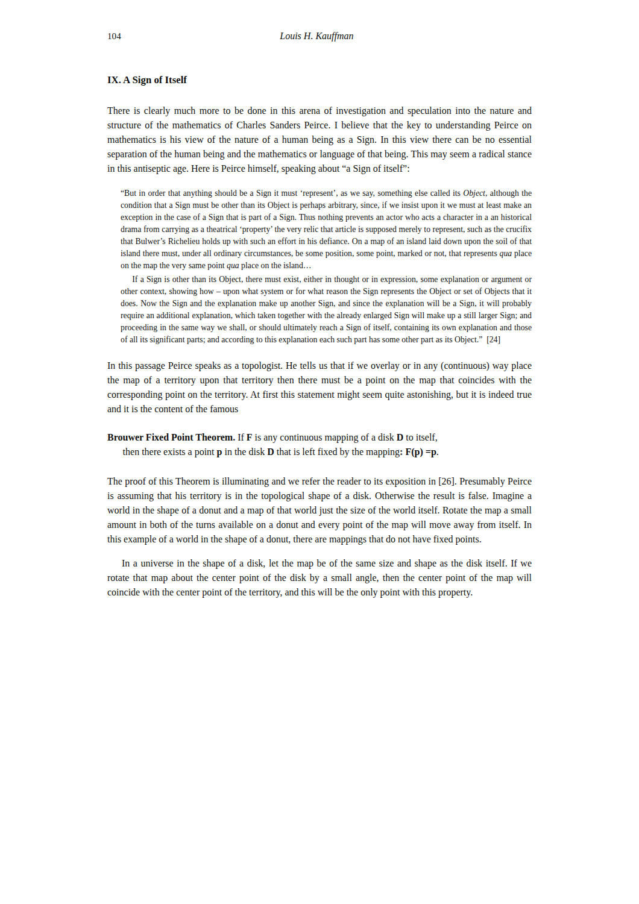104 Louis H. Kauffman
IX. A Sign of Itself
There is clearly much more to be done in this arena of investigation and speculation into the nature and structure of the mathematics of Charles Sanders Peirce. I believe that the key to understanding Peirce on mathematics is his view of the nature of a human being as a Sign. In this view there can be no essential separation of the human being and the mathematics or language of that being. This may seem a radical stance in this antiseptic age. Here is Peirce himself, speaking about “a Sign of itself”:
“But in order that anything should be a Sign it must ‘represent’, as we say, something else called its Object, although the condition that a Sign must be other than its Object is perhaps arbitrary, since, if we insist upon it we must at least make an exception in the case of a Sign that is part of a Sign. Thus nothing prevents an actor who acts a character in a an historical drama from carrying as a theatrical ‘property’ the very relic that article is supposed merely to represent, such as the crucifix that Bulwer’s Richelieu holds up with such an effort in his defiance. On a map of an island laid down upon the soil of that island there must, under all ordinary circumstances, be some position, some point, marked or not, that represents qua place on the map the very same point qua place on the island…
If a Sign is other than its Object, there must exist, either in thought or in expression, some explanation or argument or other context, showing how – upon what system or for what reason the Sign represents the Object or set of Objects that it does. Now the Sign and the explanation make up another Sign, and since the explanation will be a Sign, it will probably require an additional explanation, which taken together with the already enlarged Sign will make up a still larger Sign; and proceeding in the same way we shall, or should ultimately reach a Sign of itself, containing its own explanation and those of all its significant parts; and according to this explanation each such part has some other part as its Object.” [24]
In this passage Peirce speaks as a topologist. He tells us that if we overlay or in any (continuous) way place the map of a territory upon that territory then there must be a point on the map that coincides with the corresponding point on the territory. At first this statement might seem quite astonishing, but it is indeed true and it is the content of the famous
Brouwer Fixed Point Theorem. If F is any continuous mapping of a disk D to itself, then there exists a point p in the disk D that is left fixed by the mapping: F(p) =p.
The proof of this Theorem is illuminating and we refer the reader to its exposition in [26]. Presumably Peirce is assuming that his territory is in the topological shape of a disk. Otherwise the result is false. Imagine a world in the shape of a donut and a map of that world just the size of the world itself. Rotate the map a small amount in both of the turns available on a donut and every point of the map will move away from itself. In this example of a world in the shape of a donut, there are mappings that do not have fixed points.
In a universe in the shape of a disk, let the map be of the same size and shape as the disk itself. If we rotate that map about the center point of the disk by a small angle, then the center point of the map will coincide with the center point of the territory, and this will be the only point with this property.